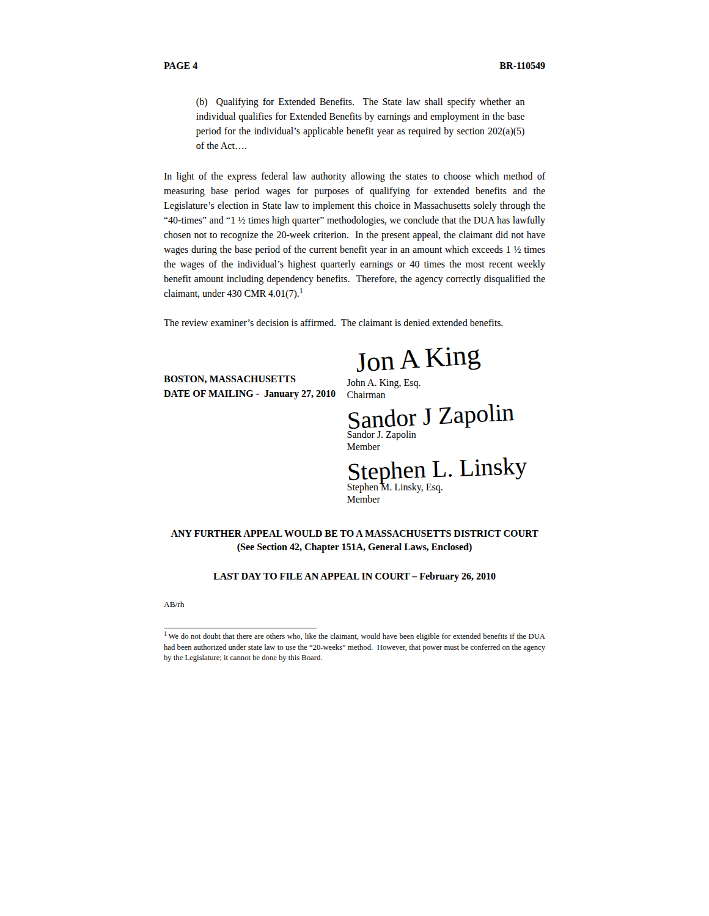PAGE 4 BR-110549
(b) Qualifying for Extended Benefits. The State law shall specify whether an individual qualifies for Extended Benefits by earnings and employment in the base period for the individual’s applicable benefit year as required by section 202(a)(5) of the Act….
In light of the express federal law authority allowing the states to choose which method of measuring base period wages for purposes of qualifying for extended benefits and the Legislature’s election in State law to implement this choice in Massachusetts solely through the “40-times” and “1 ½ times high quarter” methodologies, we conclude that the DUA has lawfully chosen not to recognize the 20-week criterion. In the present appeal, the claimant did not have wages during the base period of the current benefit year in an amount which exceeds 1 ½ times the wages of the individual’s highest quarterly earnings or 40 times the most recent weekly benefit amount including dependency benefits. Therefore, the agency correctly disqualified the claimant, under 430 CMR 4.01(7).1
The review examiner’s decision is affirmed. The claimant is denied extended benefits.
Jon A King
BOSTON, MASSACHUSETTS
DATE OF MAILING - January 27, 2010
John A. King, Esq.
Chairman
Sandor J Zapolin
Sandor J. Zapolin
Member
Stephen L. Linsky
Stephen M. Linsky, Esq.
Member
ANY FURTHER APPEAL WOULD BE TO A MASSACHUSETTS DISTRICT COURT
(See Section 42, Chapter 151A, General Laws, Enclosed)
LAST DAY TO FILE AN APPEAL IN COURT – February 26, 2010
AB/rh
1 We do not doubt that there are others who, like the claimant, would have been eligible for extended benefits if the DUA had been authorized under state law to use the “20-weeks” method. However, that power must be conferred on the agency by the Legislature; it cannot be done by this Board.